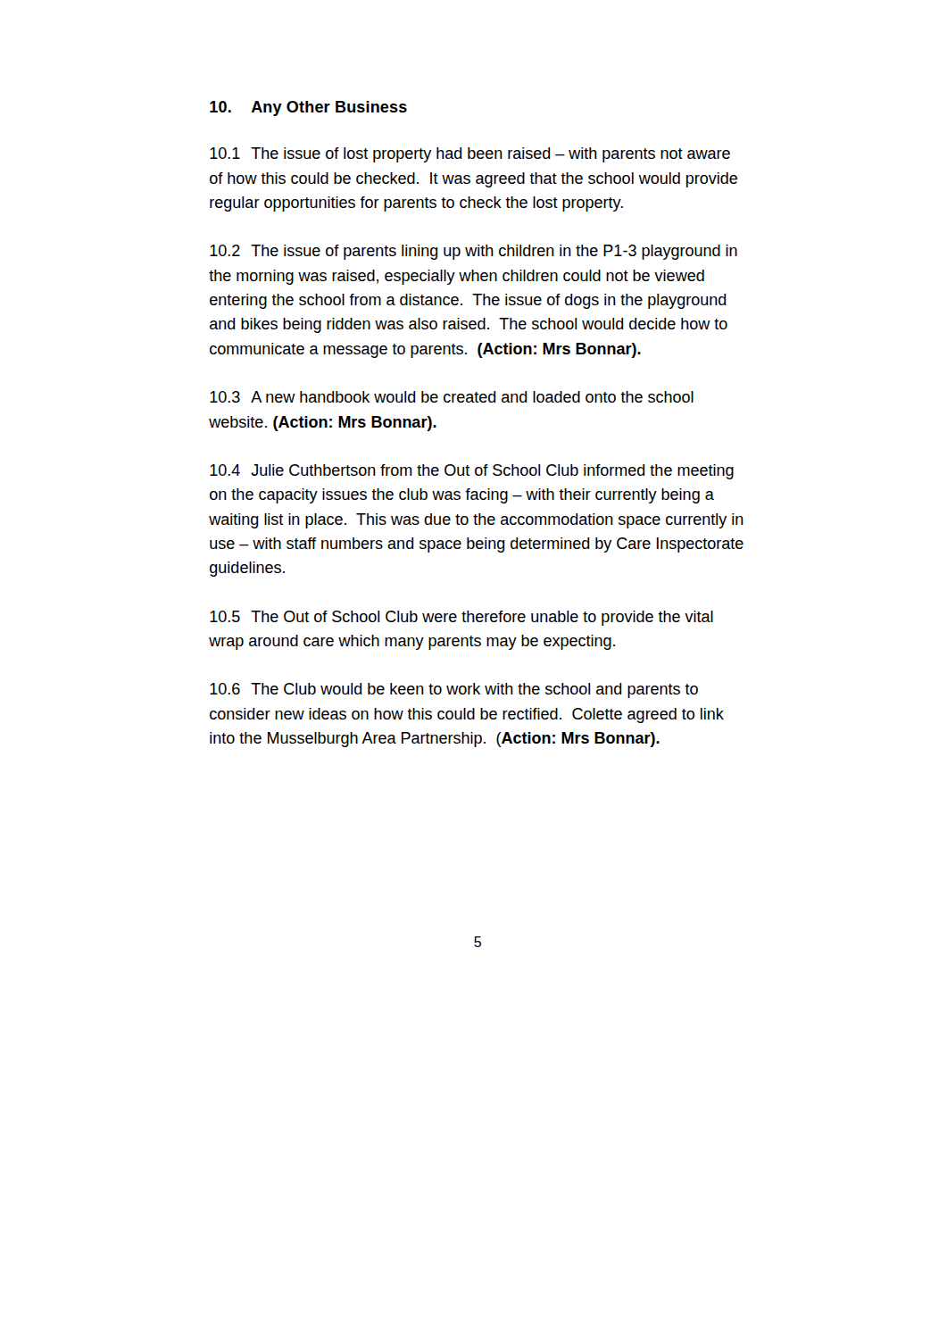10. Any Other Business
10.1 The issue of lost property had been raised – with parents not aware of how this could be checked. It was agreed that the school would provide regular opportunities for parents to check the lost property.
10.2 The issue of parents lining up with children in the P1-3 playground in the morning was raised, especially when children could not be viewed entering the school from a distance. The issue of dogs in the playground and bikes being ridden was also raised. The school would decide how to communicate a message to parents. (Action: Mrs Bonnar).
10.3 A new handbook would be created and loaded onto the school website. (Action: Mrs Bonnar).
10.4 Julie Cuthbertson from the Out of School Club informed the meeting on the capacity issues the club was facing – with their currently being a waiting list in place. This was due to the accommodation space currently in use – with staff numbers and space being determined by Care Inspectorate guidelines.
10.5 The Out of School Club were therefore unable to provide the vital wrap around care which many parents may be expecting.
10.6 The Club would be keen to work with the school and parents to consider new ideas on how this could be rectified. Colette agreed to link into the Musselburgh Area Partnership. (Action: Mrs Bonnar).
5